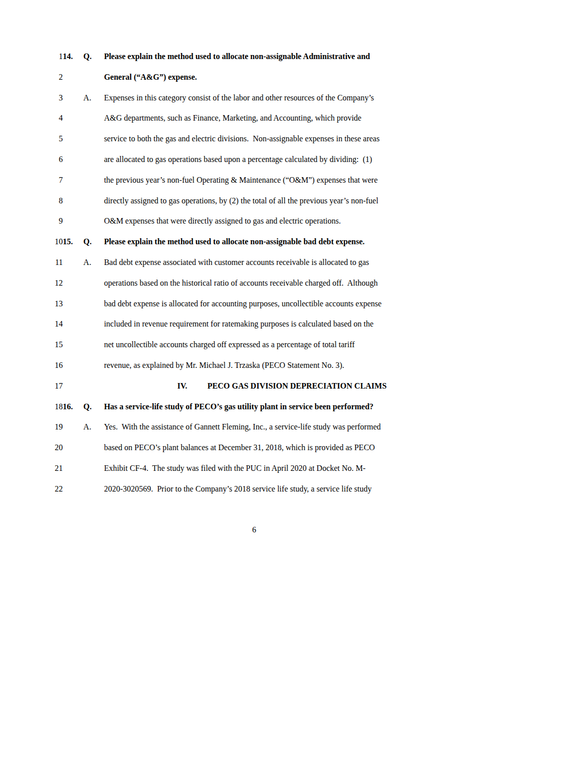| 1 | 14. | Q. | Please explain the method used to allocate non-assignable Administrative and |
| 2 | | | General (“A&G”) expense. |
| 3 | | A. | Expenses in this category consist of the labor and other resources of the Company’s |
| 4 | | | A&G departments, such as Finance, Marketing, and Accounting, which provide |
| 5 | | | service to both the gas and electric divisions. Non-assignable expenses in these areas |
| 6 | | | are allocated to gas operations based upon a percentage calculated by dividing: (1) |
| 7 | | | the previous year’s non-fuel Operating & Maintenance (“O&M”) expenses that were |
| 8 | | | directly assigned to gas operations, by (2) the total of all the previous year’s non-fuel |
| 9 | | | O&M expenses that were directly assigned to gas and electric operations. |
| 10 | 15. | Q. | Please explain the method used to allocate non-assignable bad debt expense. |
| 11 | | A. | Bad debt expense associated with customer accounts receivable is allocated to gas |
| 12 | | | operations based on the historical ratio of accounts receivable charged off. Although |
| 13 | | | bad debt expense is allocated for accounting purposes, uncollectible accounts expense |
| 14 | | | included in revenue requirement for ratemaking purposes is calculated based on the |
| 15 | | | net uncollectible accounts charged off expressed as a percentage of total tariff |
| 16 | | | revenue, as explained by Mr. Michael J. Trzaska (PECO Statement No. 3). |
| 17 | | | IV. PECO GAS DIVISION DEPRECIATION CLAIMS |
| 18 | 16. | Q. | Has a service-life study of PECO’s gas utility plant in service been performed? |
| 19 | | A. | Yes. With the assistance of Gannett Fleming, Inc., a service-life study was performed |
| 20 | | | based on PECO’s plant balances at December 31, 2018, which is provided as PECO |
| 21 | | | Exhibit CF-4. The study was filed with the PUC in April 2020 at Docket No. M- |
| 22 | | | 2020-3020569. Prior to the Company’s 2018 service life study, a service life study |
6